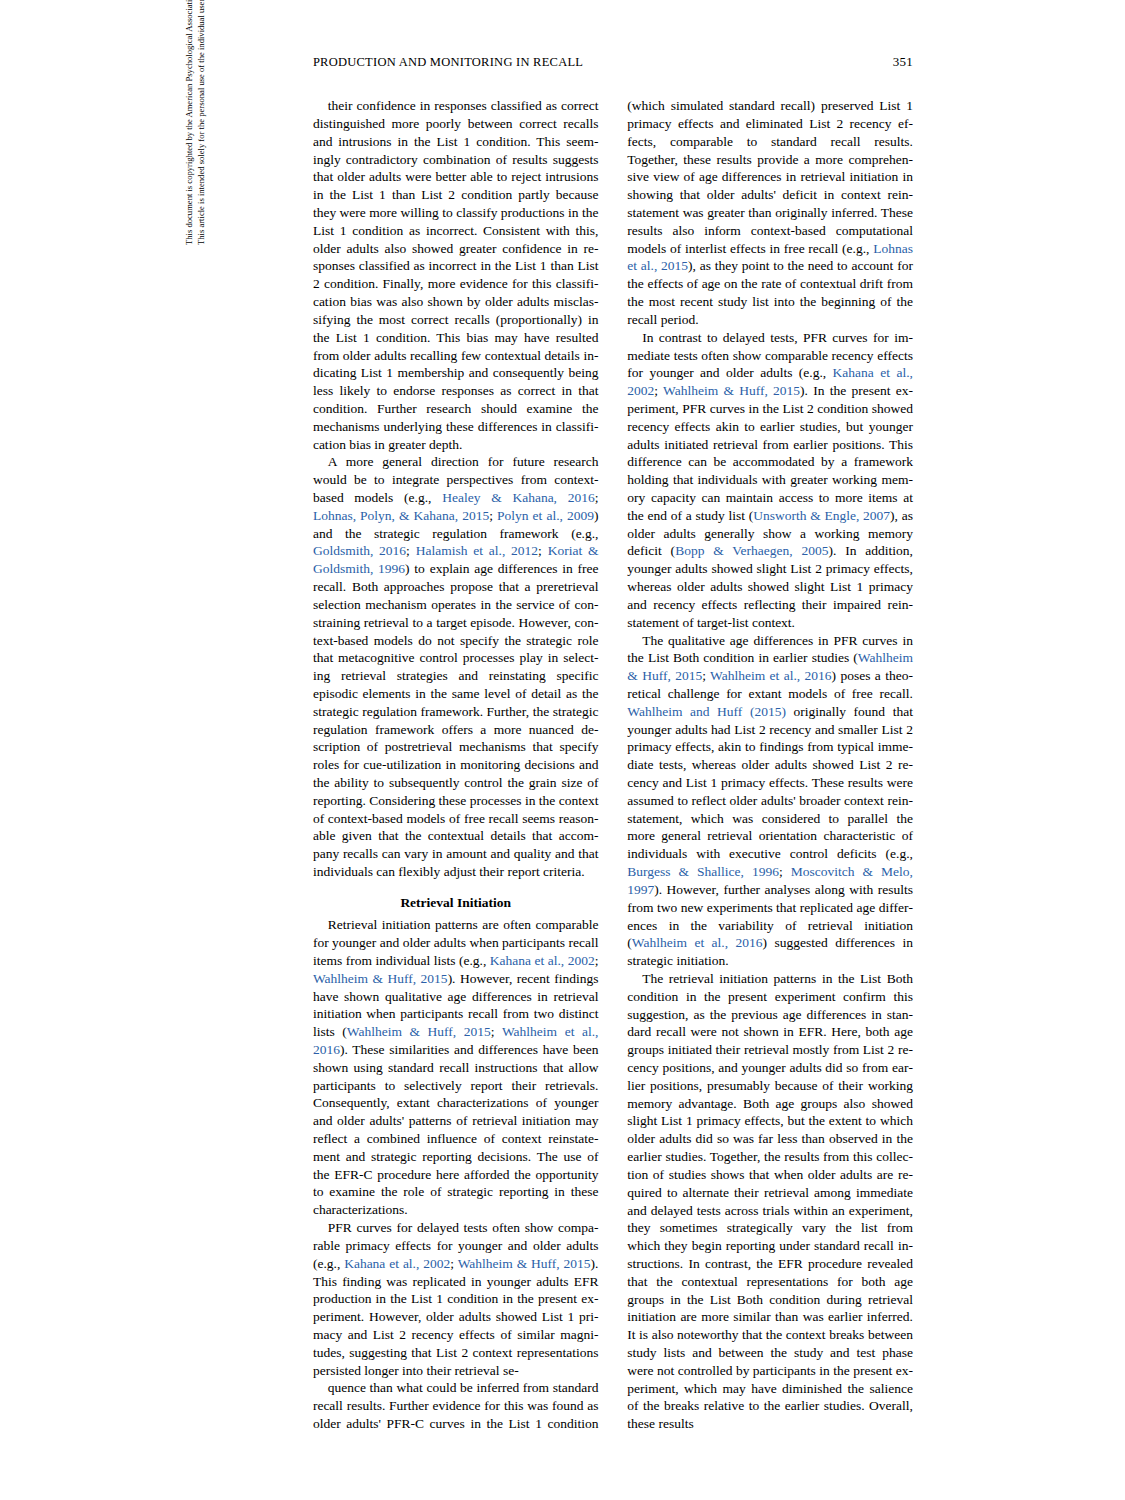This document is copyrighted by the American Psychological Association or one of its allied publishers. This article is intended solely for the personal use of the individual user and is not to be disseminated broadly.
Production and Monitoring in Recall 351
their confidence in responses classified as correct distinguished more poorly between correct recalls and intrusions in the List 1 condition. This seemingly contradictory combination of results suggests that older adults were better able to reject intrusions in the List 1 than List 2 condition partly because they were more willing to classify productions in the List 1 condition as incorrect. Consistent with this, older adults also showed greater confidence in responses classified as incorrect in the List 1 than List 2 condition. Finally, more evidence for this classification bias was also shown by older adults misclassifying the most correct recalls (proportionally) in the List 1 condition. This bias may have resulted from older adults recalling few contextual details indicating List 1 membership and consequently being less likely to endorse responses as correct in that condition. Further research should examine the mechanisms underlying these differences in classification bias in greater depth.
A more general direction for future research would be to integrate perspectives from context-based models (e.g., Healey & Kahana, 2016; Lohnas, Polyn, & Kahana, 2015; Polyn et al., 2009) and the strategic regulation framework (e.g., Goldsmith, 2016; Halamish et al., 2012; Koriat & Goldsmith, 1996) to explain age differences in free recall. Both approaches propose that a preretrieval selection mechanism operates in the service of constraining retrieval to a target episode. However, context-based models do not specify the strategic role that metacognitive control processes play in selecting retrieval strategies and reinstating specific episodic elements in the same level of detail as the strategic regulation framework. Further, the strategic regulation framework offers a more nuanced description of postretrieval mechanisms that specify roles for cue-utilization in monitoring decisions and the ability to subsequently control the grain size of reporting. Considering these processes in the context of context-based models of free recall seems reasonable given that the contextual details that accompany recalls can vary in amount and quality and that individuals can flexibly adjust their report criteria.
Retrieval Initiation
Retrieval initiation patterns are often comparable for younger and older adults when participants recall items from individual lists (e.g., Kahana et al., 2002; Wahlheim & Huff, 2015). However, recent findings have shown qualitative age differences in retrieval initiation when participants recall from two distinct lists (Wahlheim & Huff, 2015; Wahlheim et al., 2016). These similarities and differences have been shown using standard recall instructions that allow participants to selectively report their retrievals. Consequently, extant characterizations of younger and older adults' patterns of retrieval initiation may reflect a combined influence of context reinstatement and strategic reporting decisions. The use of the EFR-C procedure here afforded the opportunity to examine the role of strategic reporting in these characterizations.
PFR curves for delayed tests often show comparable primacy effects for younger and older adults (e.g., Kahana et al., 2002; Wahlheim & Huff, 2015). This finding was replicated in younger adults EFR production in the List 1 condition in the present experiment. However, older adults showed List 1 primacy and List 2 recency effects of similar magnitudes, suggesting that List 2 context representations persisted longer into their retrieval se-
quence than what could be inferred from standard recall results. Further evidence for this was found as older adults' PFR-C curves in the List 1 condition (which simulated standard recall) preserved List 1 primacy effects and eliminated List 2 recency effects, comparable to standard recall results. Together, these results provide a more comprehensive view of age differences in retrieval initiation in showing that older adults' deficit in context reinstatement was greater than originally inferred. These results also inform context-based computational models of interlist effects in free recall (e.g., Lohnas et al., 2015), as they point to the need to account for the effects of age on the rate of contextual drift from the most recent study list into the beginning of the recall period.
In contrast to delayed tests, PFR curves for immediate tests often show comparable recency effects for younger and older adults (e.g., Kahana et al., 2002; Wahlheim & Huff, 2015). In the present experiment, PFR curves in the List 2 condition showed recency effects akin to earlier studies, but younger adults initiated retrieval from earlier positions. This difference can be accommodated by a framework holding that individuals with greater working memory capacity can maintain access to more items at the end of a study list (Unsworth & Engle, 2007), as older adults generally show a working memory deficit (Bopp & Verhaegen, 2005). In addition, younger adults showed slight List 2 primacy effects, whereas older adults showed slight List 1 primacy and recency effects reflecting their impaired reinstatement of target-list context.
The qualitative age differences in PFR curves in the List Both condition in earlier studies (Wahlheim & Huff, 2015; Wahlheim et al., 2016) poses a theoretical challenge for extant models of free recall. Wahlheim and Huff (2015) originally found that younger adults had List 2 recency and smaller List 2 primacy effects, akin to findings from typical immediate tests, whereas older adults showed List 2 recency and List 1 primacy effects. These results were assumed to reflect older adults' broader context reinstatement, which was considered to parallel the more general retrieval orientation characteristic of individuals with executive control deficits (e.g., Burgess & Shallice, 1996; Moscovitch & Melo, 1997). However, further analyses along with results from two new experiments that replicated age differences in the variability of retrieval initiation (Wahlheim et al., 2016) suggested differences in strategic initiation.
The retrieval initiation patterns in the List Both condition in the present experiment confirm this suggestion, as the previous age differences in standard recall were not shown in EFR. Here, both age groups initiated their retrieval mostly from List 2 recency positions, and younger adults did so from earlier positions, presumably because of their working memory advantage. Both age groups also showed slight List 1 primacy effects, but the extent to which older adults did so was far less than observed in the earlier studies. Together, the results from this collection of studies shows that when older adults are required to alternate their retrieval among immediate and delayed tests across trials within an experiment, they sometimes strategically vary the list from which they begin reporting under standard recall instructions. In contrast, the EFR procedure revealed that the contextual representations for both age groups in the List Both condition during retrieval initiation are more similar than was earlier inferred. It is also noteworthy that the context breaks between study lists and between the study and test phase were not controlled by participants in the present experiment, which may have diminished the salience of the breaks relative to the earlier studies. Overall, these results